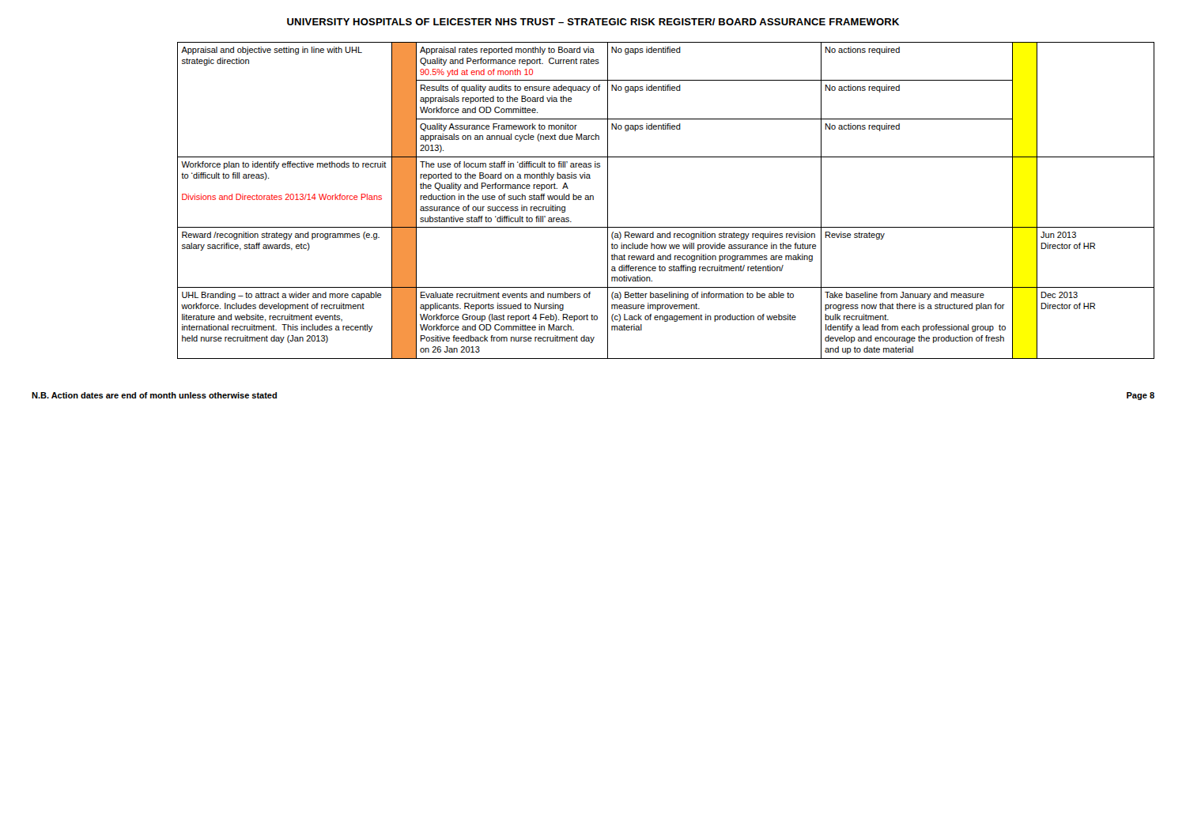UNIVERSITY HOSPITALS OF LEICESTER NHS TRUST – STRATEGIC RISK REGISTER/ BOARD ASSURANCE FRAMEWORK
| | Appraisal and objective setting in line with UHL strategic direction | | Appraisal rates reported monthly to Board via Quality and Performance report. Current rates 90.5% ytd at end of month 10 | No gaps identified | No actions required | | |
| Results of quality audits to ensure adequacy of appraisals reported to the Board via the Workforce and OD Committee. | No gaps identified | No actions required |
| Quality Assurance Framework to monitor appraisals on an annual cycle (next due March 2013). | No gaps identified | No actions required |
| Workforce plan to identify effective methods to recruit to ‘difficult to fill areas). Divisions and Directorates 2013/14 Workforce Plans | | The use of locum staff in ‘difficult to fill’ areas is reported to the Board on a monthly basis via the Quality and Performance report. A reduction in the use of such staff would be an assurance of our success in recruiting substantive staff to ‘difficult to fill’ areas. | | | | |
| Reward /recognition strategy and programmes (e.g. salary sacrifice, staff awards, etc) | | | (a) Reward and recognition strategy requires revision to include how we will provide assurance in the future that reward and recognition programmes are making a difference to staffing recruitment/ retention/ motivation. | Revise strategy | | Jun 2013 Director of HR |
| UHL Branding – to attract a wider and more capable workforce. Includes development of recruitment literature and website, recruitment events, international recruitment. This includes a recently held nurse recruitment day (Jan 2013) | | Evaluate recruitment events and numbers of applicants. Reports issued to Nursing Workforce Group (last report 4 Feb). Report to Workforce and OD Committee in March. Positive feedback from nurse recruitment day on 26 Jan 2013 | (a) Better baselining of information to be able to measure improvement. (c) Lack of engagement in production of website material | Take baseline from January and measure progress now that there is a structured plan for bulk recruitment. Identify a lead from each professional group to develop and encourage the production of fresh and up to date material | | Dec 2013 Director of HR |
N.B. Action dates are end of month unless otherwise stated Page 8